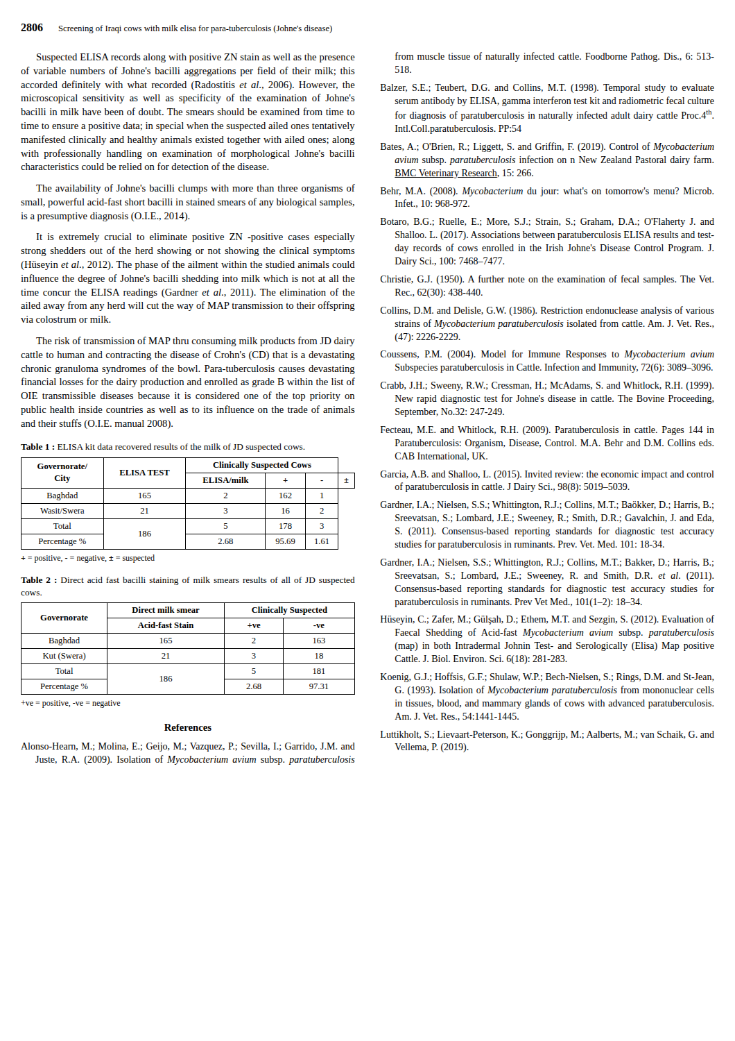2806 Screening of Iraqi cows with milk elisa for para-tuberculosis (Johne's disease)
Suspected ELISA records along with positive ZN stain as well as the presence of variable numbers of Johne's bacilli aggregations per field of their milk; this accorded definitely with what recorded (Radostitis et al., 2006). However, the microscopical sensitivity as well as specificity of the examination of Johne's bacilli in milk have been of doubt. The smears should be examined from time to time to ensure a positive data; in special when the suspected ailed ones tentatively manifested clinically and healthy animals existed together with ailed ones; along with professionally handling on examination of morphological Johne's bacilli characteristics could be relied on for detection of the disease.
The availability of Johne's bacilli clumps with more than three organisms of small, powerful acid-fast short bacilli in stained smears of any biological samples, is a presumptive diagnosis (O.I.E., 2014).
It is extremely crucial to eliminate positive ZN -positive cases especially strong shedders out of the herd showing or not showing the clinical symptoms (Hüseyin et al., 2012). The phase of the ailment within the studied animals could influence the degree of Johne's bacilli shedding into milk which is not at all the time concur the ELISA readings (Gardner et al., 2011). The elimination of the ailed away from any herd will cut the way of MAP transmission to their offspring via colostrum or milk.
The risk of transmission of MAP thru consuming milk products from JD dairy cattle to human and contracting the disease of Crohn's (CD) that is a devastating chronic granuloma syndromes of the bowl. Para-tuberculosis causes devastating financial losses for the dairy production and enrolled as grade B within the list of OIE transmissible diseases because it is considered one of the top priority on public health inside countries as well as to its influence on the trade of animals and their stuffs (O.I.E. manual 2008).
Table 1 : ELISA kit data recovered results of the milk of JD suspected cows.
| Governorate/ City | ELISA TEST | Clinically Suspected Cows |
| --- | --- | --- |
| ELISA/milk | + | - | ± |
| Baghdad | 165 | 2 | 162 | 1 |
| Wasit/Swera | 21 | 3 | 16 | 2 |
| Total | 186 | 5 | 178 | 3 |
| Percentage % | 2.68 | 95.69 | 1.61 |
+ = positive, - = negative, ± = suspected
Table 2 : Direct acid fast bacilli staining of milk smears results of all of JD suspected cows.
| Governorate | Direct milk smear | Clinically Suspected |
| --- | --- | --- |
| Acid-fast Stain | +ve | -ve |
| Baghdad | 165 | 2 | 163 |
| Kut (Swera) | 21 | 3 | 18 |
| Total | 186 | 5 | 181 |
| Percentage % | 2.68 | 97.31 |
+ve = positive, -ve = negative
References
Alonso-Hearn, M.; Molina, E.; Geijo, M.; Vazquez, P.; Sevilla, I.; Garrido, J.M. and Juste, R.A. (2009). Isolation of Mycobacterium avium subsp. paratuberculosis from muscle tissue of naturally infected cattle. Foodborne Pathog. Dis., 6: 513-518.
Balzer, S.E.; Teubert, D.G. and Collins, M.T. (1998). Temporal study to evaluate serum antibody by ELISA, gamma interferon test kit and radiometric fecal culture for diagnosis of paratuberculosis in naturally infected adult dairy cattle Proc.4th. Intl.Coll.paratuberculosis. PP:54
Bates, A.; O'Brien, R.; Liggett, S. and Griffin, F. (2019). Control of Mycobacterium avium subsp. paratuberculosis infection on n New Zealand Pastoral dairy farm. BMC Veterinary Research, 15: 266.
Behr, M.A. (2008). Mycobacterium du jour: what's on tomorrow's menu? Microb. Infet., 10: 968-972.
Botaro, B.G.; Ruelle, E.; More, S.J.; Strain, S.; Graham, D.A.; O'Flaherty J. and Shalloo. L. (2017). Associations between paratuberculosis ELISA results and test-day records of cows enrolled in the Irish Johne's Disease Control Program. J. Dairy Sci., 100: 7468–7477.
Christie, G.J. (1950). A further note on the examination of fecal samples. The Vet. Rec., 62(30): 438-440.
Collins, D.M. and Delisle, G.W. (1986). Restriction endonuclease analysis of various strains of Mycobacterium paratuberculosis isolated from cattle. Am. J. Vet. Res., (47): 2226-2229.
Coussens, P.M. (2004). Model for Immune Responses to Mycobacterium avium Subspecies paratuberculosis in Cattle. Infection and Immunity, 72(6): 3089–3096.
Crabb, J.H.; Sweeny, R.W.; Cressman, H.; McAdams, S. and Whitlock, R.H. (1999). New rapid diagnostic test for Johne's disease in cattle. The Bovine Proceeding, September, No.32: 247-249.
Fecteau, M.E. and Whitlock, R.H. (2009). Paratuberculosis in cattle. Pages 144 in Paratuberculosis: Organism, Disease, Control. M.A. Behr and D.M. Collins eds. CAB International, UK.
Garcia, A.B. and Shalloo, L. (2015). Invited review: the economic impact and control of paratuberculosis in cattle. J Dairy Sci., 98(8): 5019–5039.
Gardner, I.A.; Nielsen, S.S.; Whittington, R.J.; Collins, M.T.; Baökker, D.; Harris, B.; Sreevatsan, S.; Lombard, J.E.; Sweeney, R.; Smith, D.R.; Gavalchin, J. and Eda, S. (2011). Consensus-based reporting standards for diagnostic test accuracy studies for paratuberculosis in ruminants. Prev. Vet. Med. 101: 18-34.
Gardner, I.A.; Nielsen, S.S.; Whittington, R.J.; Collins, M.T.; Bakker, D.; Harris, B.; Sreevatsan, S.; Lombard, J.E.; Sweeney, R. and Smith, D.R. et al. (2011). Consensus-based reporting standards for diagnostic test accuracy studies for paratuberculosis in ruminants. Prev Vet Med., 101(1–2): 18–34.
Hüseyin, C.; Zafer, M.; Gülşah, D.; Ethem, M.T. and Sezgin, S. (2012). Evaluation of Faecal Shedding of Acid-fast Mycobacterium avium subsp. paratuberculosis (map) in both Intradermal Johnin Test- and Serologically (Elisa) Map positive Cattle. J. Biol. Environ. Sci. 6(18): 281-283.
Koenig, G.J.; Hoffsis, G.F.; Shulaw, W.P.; Bech-Nielsen, S.; Rings, D.M. and St-Jean, G. (1993). Isolation of Mycobacterium paratuberculosis from mononuclear cells in tissues, blood, and mammary glands of cows with advanced paratuberculosis. Am. J. Vet. Res., 54:1441-1445.
Luttikholt, S.; Lievaart-Peterson, K.; Gonggrijp, M.; Aalberts, M.; van Schaik, G. and Vellema, P. (2019).